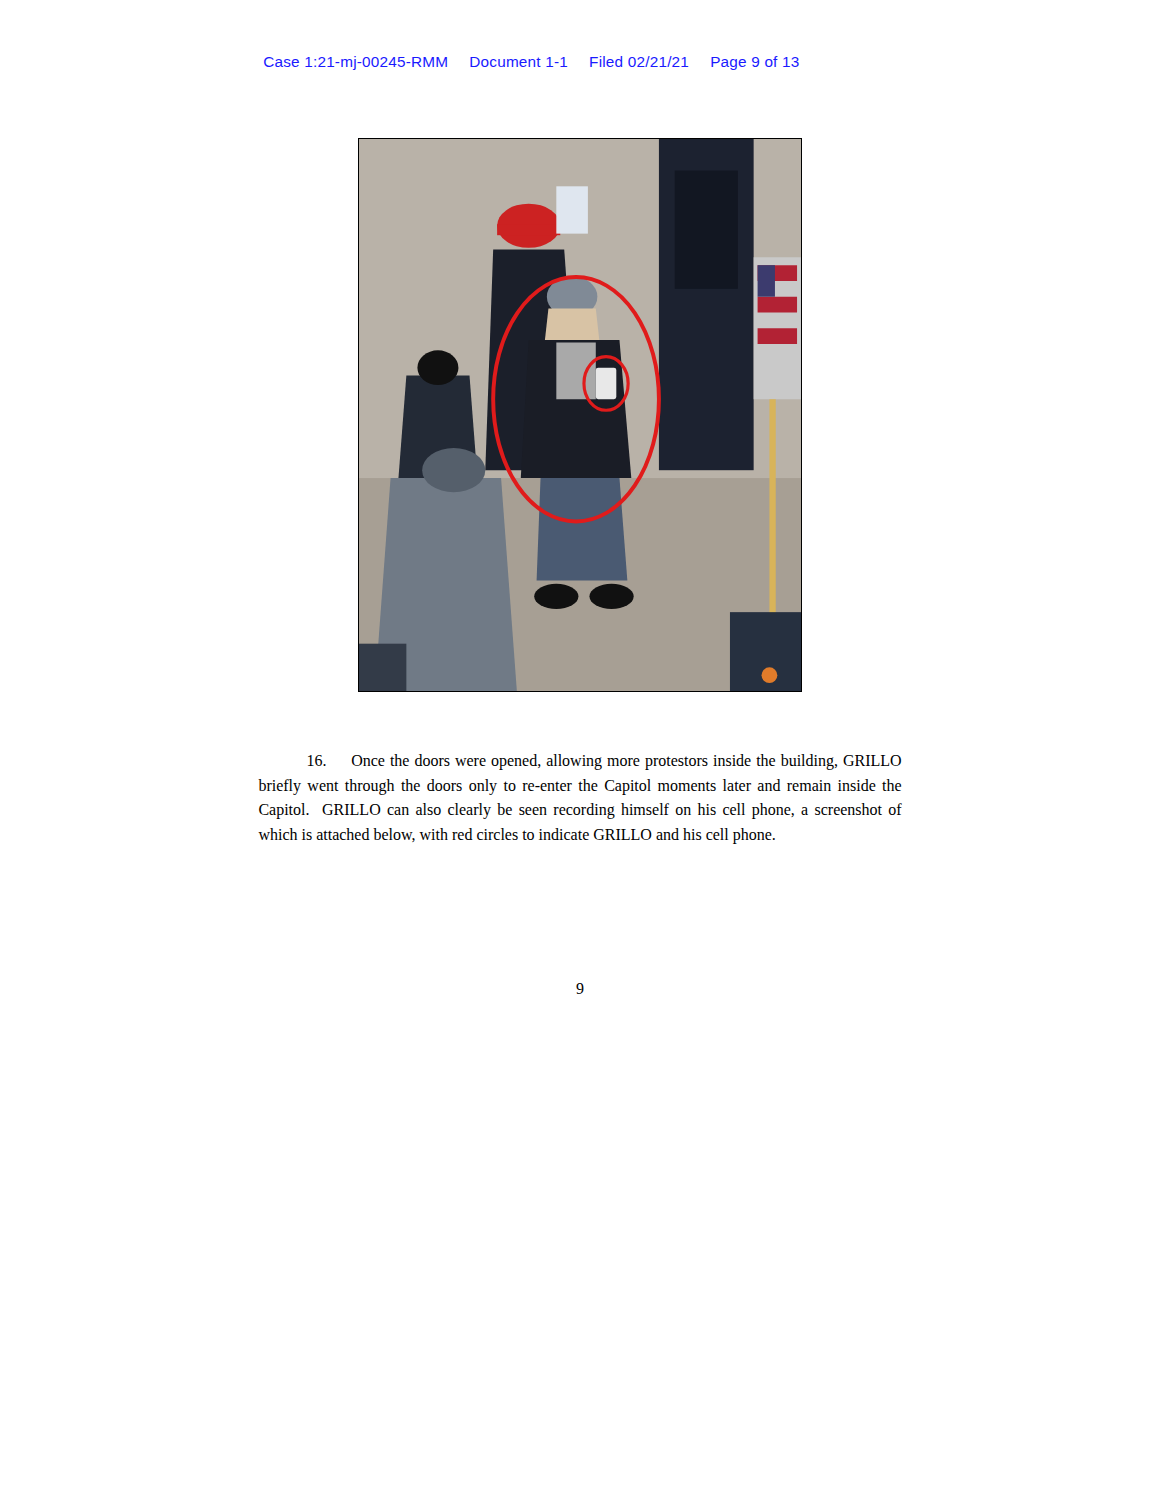Case 1:21-mj-00245-RMM Document 1-1 Filed 02/21/21 Page 9 of 13
16. Once the doors were opened, allowing more protestors inside the building, GRILLO briefly went through the doors only to re-enter the Capitol moments later and remain inside the Capitol. GRILLO can also clearly be seen recording himself on his cell phone, a screenshot of which is attached below, with red circles to indicate GRILLO and his cell phone.
9